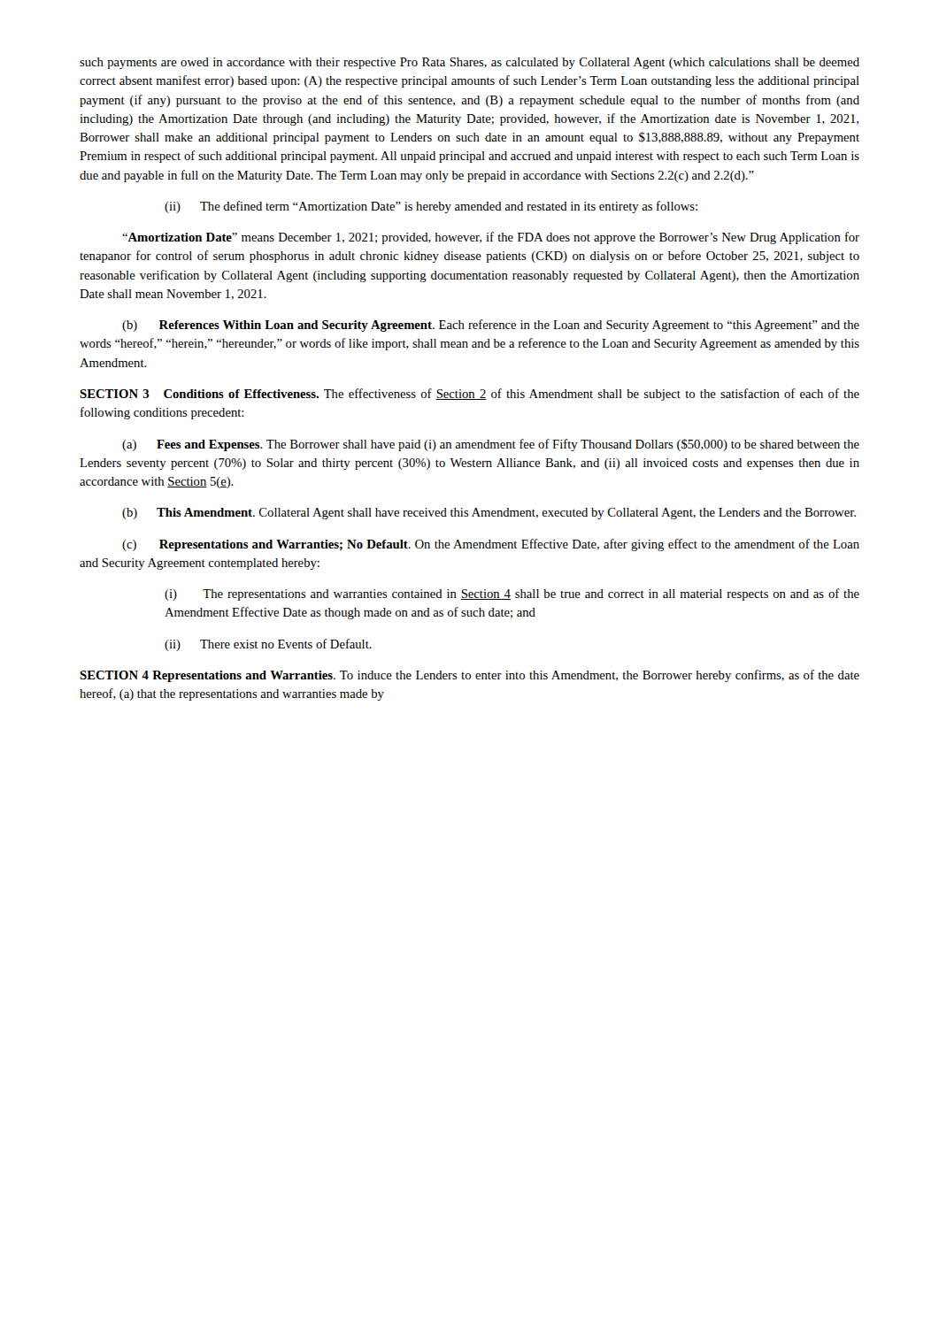such payments are owed in accordance with their respective Pro Rata Shares, as calculated by Collateral Agent (which calculations shall be deemed correct absent manifest error) based upon: (A) the respective principal amounts of such Lender’s Term Loan outstanding less the additional principal payment (if any) pursuant to the proviso at the end of this sentence, and (B) a repayment schedule equal to the number of months from (and including) the Amortization Date through (and including) the Maturity Date; provided, however, if the Amortization date is November 1, 2021, Borrower shall make an additional principal payment to Lenders on such date in an amount equal to $13,888,888.89, without any Prepayment Premium in respect of such additional principal payment. All unpaid principal and accrued and unpaid interest with respect to each such Term Loan is due and payable in full on the Maturity Date. The Term Loan may only be prepaid in accordance with Sections 2.2(c) and 2.2(d).”
(ii) The defined term “Amortization Date” is hereby amended and restated in its entirety as follows:
“Amortization Date” means December 1, 2021; provided, however, if the FDA does not approve the Borrower’s New Drug Application for tenapanor for control of serum phosphorus in adult chronic kidney disease patients (CKD) on dialysis on or before October 25, 2021, subject to reasonable verification by Collateral Agent (including supporting documentation reasonably requested by Collateral Agent), then the Amortization Date shall mean November 1, 2021.
(b) References Within Loan and Security Agreement. Each reference in the Loan and Security Agreement to “this Agreement” and the words “hereof,” “herein,” “hereunder,” or words of like import, shall mean and be a reference to the Loan and Security Agreement as amended by this Amendment.
SECTION 3 Conditions of Effectiveness. The effectiveness of Section 2 of this Amendment shall be subject to the satisfaction of each of the following conditions precedent:
(a) Fees and Expenses. The Borrower shall have paid (i) an amendment fee of Fifty Thousand Dollars ($50,000) to be shared between the Lenders seventy percent (70%) to Solar and thirty percent (30%) to Western Alliance Bank, and (ii) all invoiced costs and expenses then due in accordance with Section 5(e).
(b) This Amendment. Collateral Agent shall have received this Amendment, executed by Collateral Agent, the Lenders and the Borrower.
(c) Representations and Warranties; No Default. On the Amendment Effective Date, after giving effect to the amendment of the Loan and Security Agreement contemplated hereby:
(i) The representations and warranties contained in Section 4 shall be true and correct in all material respects on and as of the Amendment Effective Date as though made on and as of such date; and
(ii) There exist no Events of Default.
SECTION 4 Representations and Warranties. To induce the Lenders to enter into this Amendment, the Borrower hereby confirms, as of the date hereof, (a) that the representations and warranties made by